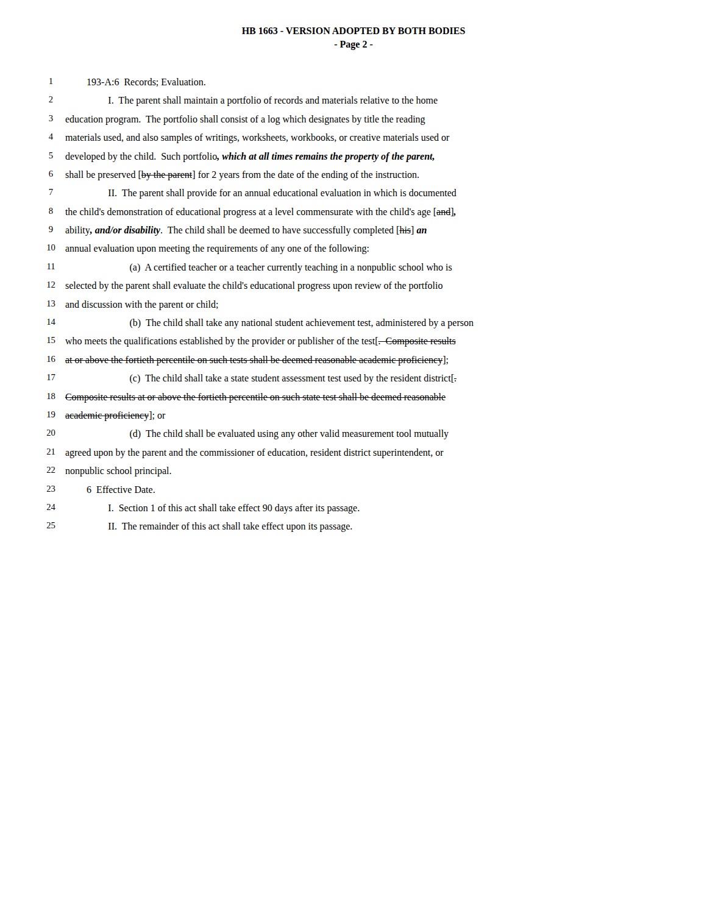HB 1663 - VERSION ADOPTED BY BOTH BODIES - Page 2 -
| 1 | 193-A:6 Records; Evaluation. |
| 2 | I. The parent shall maintain a portfolio of records and materials relative to the home |
| 3 | education program. The portfolio shall consist of a log which designates by title the reading |
| 4 | materials used, and also samples of writings, worksheets, workbooks, or creative materials used or |
| 5 | developed by the child. Such portfolio , which at all times remains the property of the parent, |
| 6 | shall be preserved [ by the parent ] for 2 years from the date of the ending of the instruction. |
| 7 | II. The parent shall provide for an annual educational evaluation in which is documented |
| 8 | the child's demonstration of educational progress at a level commensurate with the child's age [ and ] , |
| 9 | ability , and/or disability . The child shall be deemed to have successfully completed [ his ] an |
| 10 | annual evaluation upon meeting the requirements of any one of the following: |
| 11 | (a) A certified teacher or a teacher currently teaching in a nonpublic school who is |
| 12 | selected by the parent shall evaluate the child's educational progress upon review of the portfolio |
| 13 | and discussion with the parent or child; |
| 14 | (b) The child shall take any national student achievement test, administered by a person |
| 15 | who meets the qualifications established by the provider or publisher of the test[ . Composite results |
| 16 | at or above the fortieth percentile on such tests shall be deemed reasonable academic proficiency ]; |
| 17 | (c) The child shall take a state student assessment test used by the resident district[ . |
| 18 | Composite results at or above the fortieth percentile on such state test shall be deemed reasonable |
| 19 | academic proficiency ]; or |
| 20 | (d) The child shall be evaluated using any other valid measurement tool mutually |
| 21 | agreed upon by the parent and the commissioner of education, resident district superintendent, or |
| 22 | nonpublic school principal. |
| 23 | 6 Effective Date. |
| 24 | I. Section 1 of this act shall take effect 90 days after its passage. |
| 25 | II. The remainder of this act shall take effect upon its passage. |